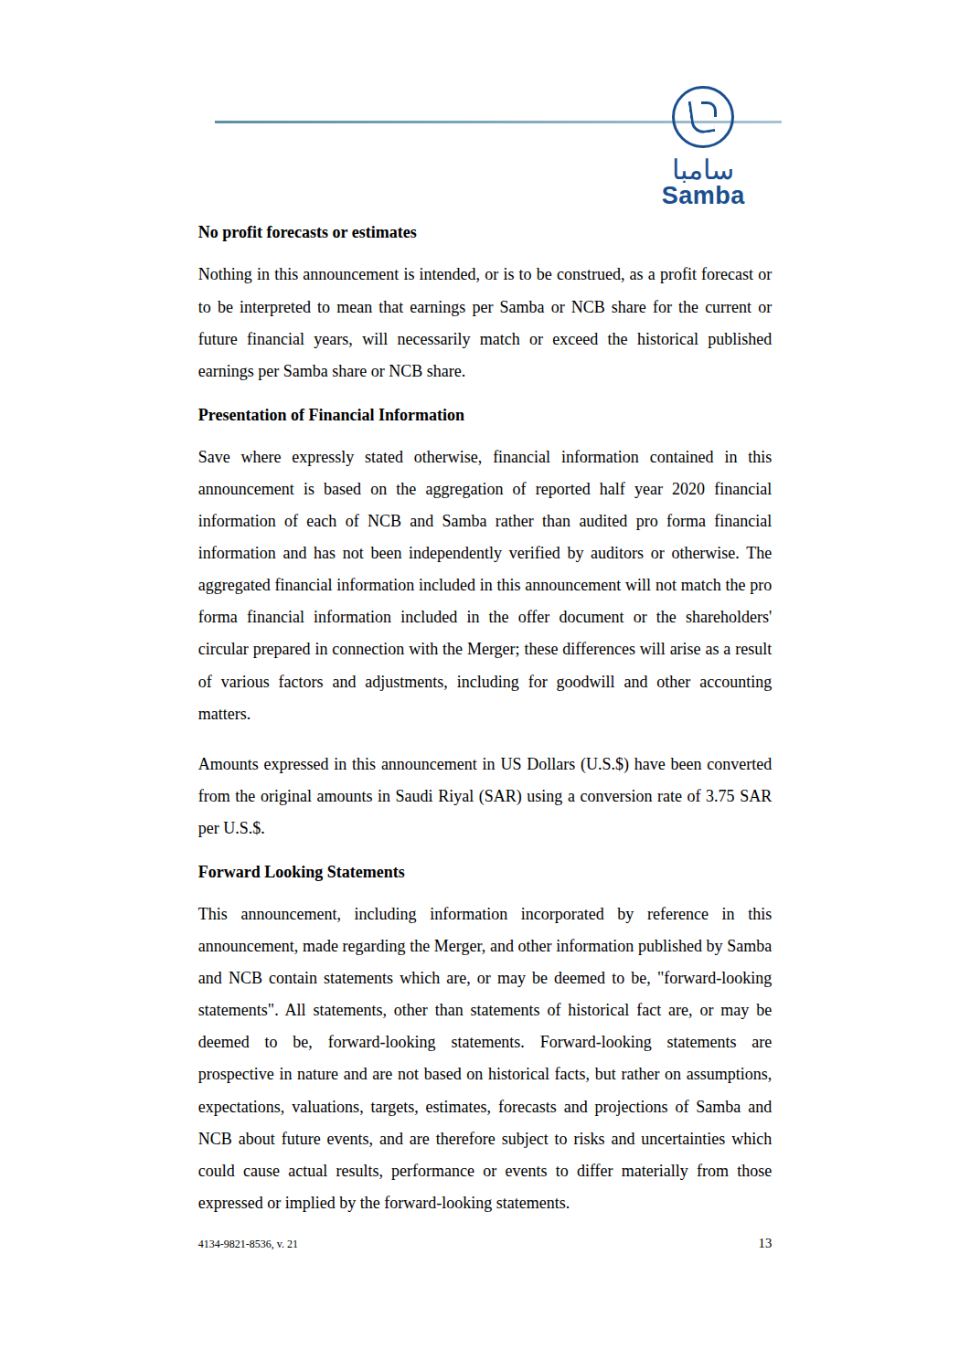سامبا
Samba
No profit forecasts or estimates
Nothing in this announcement is intended, or is to be construed, as a profit forecast or to be interpreted to mean that earnings per Samba or NCB share for the current or future financial years, will necessarily match or exceed the historical published earnings per Samba share or NCB share.
Presentation of Financial Information
Save where expressly stated otherwise, financial information contained in this announcement is based on the aggregation of reported half year 2020 financial information of each of NCB and Samba rather than audited pro forma financial information and has not been independently verified by auditors or otherwise. The aggregated financial information included in this announcement will not match the pro forma financial information included in the offer document or the shareholders' circular prepared in connection with the Merger; these differences will arise as a result of various factors and adjustments, including for goodwill and other accounting matters.
Amounts expressed in this announcement in US Dollars (U.S.$) have been converted from the original amounts in Saudi Riyal (SAR) using a conversion rate of 3.75 SAR per U.S.$.
Forward Looking Statements
This announcement, including information incorporated by reference in this announcement, made regarding the Merger, and other information published by Samba and NCB contain statements which are, or may be deemed to be, "forward-looking statements". All statements, other than statements of historical fact are, or may be deemed to be, forward-looking statements. Forward-looking statements are prospective in nature and are not based on historical facts, but rather on assumptions, expectations, valuations, targets, estimates, forecasts and projections of Samba and NCB about future events, and are therefore subject to risks and uncertainties which could cause actual results, performance or events to differ materially from those expressed or implied by the forward-looking statements.
4134-9821-8536, v. 21
13